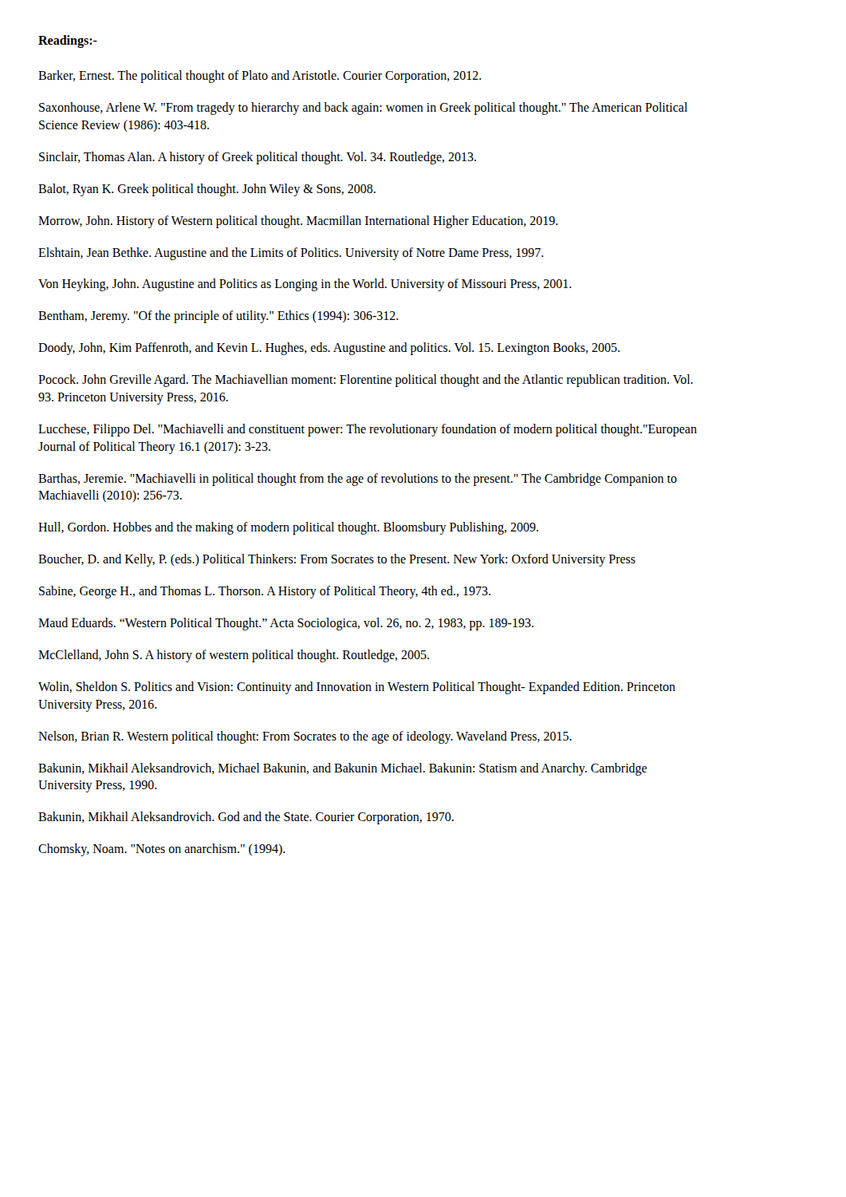Readings:-
Barker, Ernest. The political thought of Plato and Aristotle. Courier Corporation, 2012.
Saxonhouse, Arlene W. "From tragedy to hierarchy and back again: women in Greek political thought." The American Political Science Review (1986): 403-418.
Sinclair, Thomas Alan. A history of Greek political thought. Vol. 34. Routledge, 2013.
Balot, Ryan K. Greek political thought. John Wiley & Sons, 2008.
Morrow, John. History of Western political thought. Macmillan International Higher Education, 2019.
Elshtain, Jean Bethke. Augustine and the Limits of Politics. University of Notre Dame Press, 1997.
Von Heyking, John. Augustine and Politics as Longing in the World. University of Missouri Press, 2001.
Bentham, Jeremy. "Of the principle of utility." Ethics (1994): 306-312.
Doody, John, Kim Paffenroth, and Kevin L. Hughes, eds. Augustine and politics. Vol. 15. Lexington Books, 2005.
Pocock. John Greville Agard. The Machiavellian moment: Florentine political thought and the Atlantic republican tradition. Vol. 93. Princeton University Press, 2016.
Lucchese, Filippo Del. "Machiavelli and constituent power: The revolutionary foundation of modern political thought."European Journal of Political Theory 16.1 (2017): 3-23.
Barthas, Jeremie. "Machiavelli in political thought from the age of revolutions to the present." The Cambridge Companion to Machiavelli (2010): 256-73.
Hull, Gordon. Hobbes and the making of modern political thought. Bloomsbury Publishing, 2009.
Boucher, D. and Kelly, P. (eds.) Political Thinkers: From Socrates to the Present. New York: Oxford University Press
Sabine, George H., and Thomas L. Thorson. A History of Political Theory, 4th ed., 1973.
Maud Eduards. “Western Political Thought.” Acta Sociologica, vol. 26, no. 2, 1983, pp. 189-193.
McClelland, John S. A history of western political thought. Routledge, 2005.
Wolin, Sheldon S. Politics and Vision: Continuity and Innovation in Western Political Thought- Expanded Edition. Princeton University Press, 2016.
Nelson, Brian R. Western political thought: From Socrates to the age of ideology. Waveland Press, 2015.
Bakunin, Mikhail Aleksandrovich, Michael Bakunin, and Bakunin Michael. Bakunin: Statism and Anarchy. Cambridge University Press, 1990.
Bakunin, Mikhail Aleksandrovich. God and the State. Courier Corporation, 1970.
Chomsky, Noam. "Notes on anarchism." (1994).